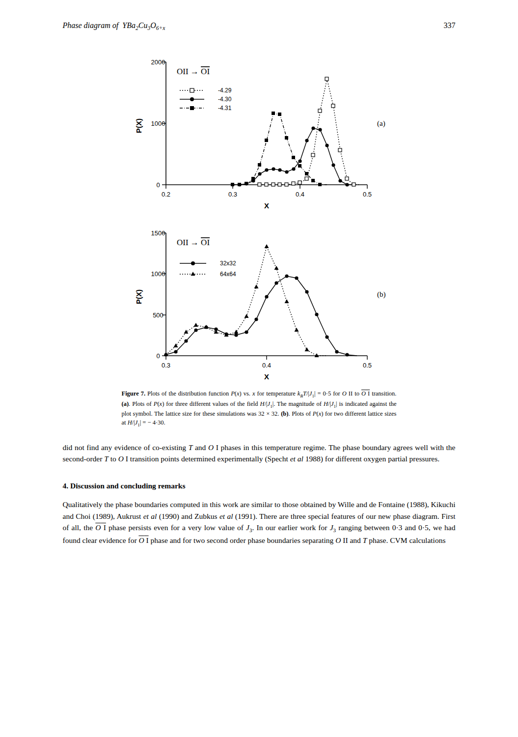Phase diagram of YBa2Cu3O6+x 337
0 1000 2000 0.2 0.3 0.4 0.5 X P(X) OII → OI -4.29 -4.30 -4.31 (a)
0 500 1000 1500 0.3 0.4 0.5 X P(X) OII → OI 32x32 64x64 (b)
Figure 7. Plots of the distribution function P(x) vs. x for temperature kBT/|J1| = 0·5 for O II to O I transition. (a). Plots of P(x) for three different values of the field H/|J1|. The magnitude of H/|J1| is indicated against the plot symbol. The lattice size for these simulations was 32 × 32. (b). Plots of P(x) for two different lattice sizes at H/|J1| = − 4·30.
did not find any evidence of co-existing T and O I phases in this temperature regime. The phase boundary agrees well with the second-order T to O I transition points determined experimentally (Specht et al 1988) for different oxygen partial pressures.
4. Discussion and concluding remarks
Qualitatively the phase boundaries computed in this work are similar to those obtained by Wille and de Fontaine (1988), Kikuchi and Choi (1989), Aukrust et al (1990) and Zubkus et al (1991). There are three special features of our new phase diagram. First of all, the O I phase persists even for a very low value of J3. In our earlier work for J3 ranging between 0·3 and 0·5, we had found clear evidence for O I phase and for two second order phase boundaries separating O II and T phase. CVM calculations